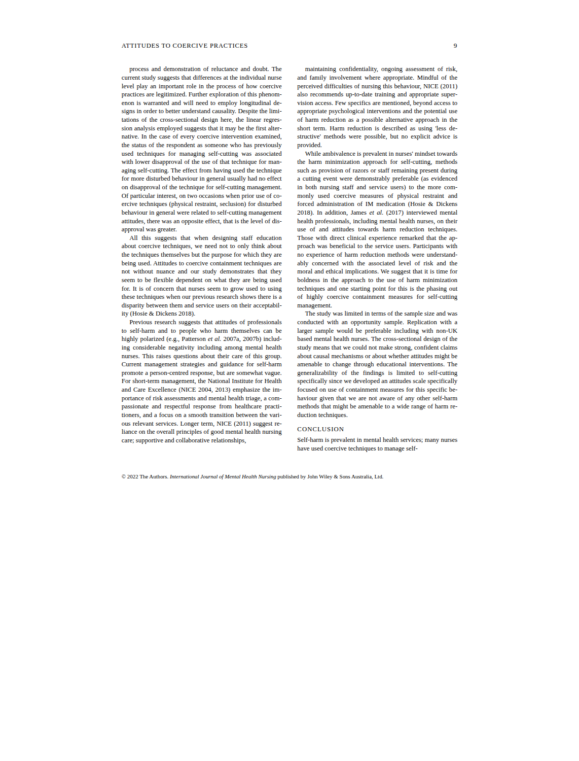Attitudes to coercive practices 9
process and demonstration of reluctance and doubt. The current study suggests that differences at the individual nurse level play an important role in the process of how coercive practices are legitimized. Further exploration of this phenomenon is warranted and will need to employ longitudinal designs in order to better understand causality. Despite the limitations of the cross-sectional design here, the linear regression analysis employed suggests that it may be the first alternative. In the case of every coercive intervention examined, the status of the respondent as someone who has previously used techniques for managing self-cutting was associated with lower disapproval of the use of that technique for managing self-cutting. The effect from having used the technique for more disturbed behaviour in general usually had no effect on disapproval of the technique for self-cutting management. Of particular interest, on two occasions when prior use of coercive techniques (physical restraint, seclusion) for disturbed behaviour in general were related to self-cutting management attitudes, there was an opposite effect, that is the level of disapproval was greater.
All this suggests that when designing staff education about coercive techniques, we need not to only think about the techniques themselves but the purpose for which they are being used. Attitudes to coercive containment techniques are not without nuance and our study demonstrates that they seem to be flexible dependent on what they are being used for. It is of concern that nurses seem to grow used to using these techniques when our previous research shows there is a disparity between them and service users on their acceptability (Hosie & Dickens 2018).
Previous research suggests that attitudes of professionals to self-harm and to people who harm themselves can be highly polarized (e.g., Patterson et al. 2007a, 2007b) including considerable negativity including among mental health nurses. This raises questions about their care of this group. Current management strategies and guidance for self-harm promote a person-centred response, but are somewhat vague. For short-term management, the National Institute for Health and Care Excellence (NICE 2004, 2013) emphasize the importance of risk assessments and mental health triage, a compassionate and respectful response from healthcare practitioners, and a focus on a smooth transition between the various relevant services. Longer term, NICE (2011) suggest reliance on the overall principles of good mental health nursing care; supportive and collaborative relationships,
maintaining confidentiality, ongoing assessment of risk, and family involvement where appropriate. Mindful of the perceived difficulties of nursing this behaviour, NICE (2011) also recommends up-to-date training and appropriate supervision access. Few specifics are mentioned, beyond access to appropriate psychological interventions and the potential use of harm reduction as a possible alternative approach in the short term. Harm reduction is described as using 'less destructive' methods were possible, but no explicit advice is provided.
While ambivalence is prevalent in nurses' mindset towards the harm minimization approach for self-cutting, methods such as provision of razors or staff remaining present during a cutting event were demonstrably preferable (as evidenced in both nursing staff and service users) to the more commonly used coercive measures of physical restraint and forced administration of IM medication (Hosie & Dickens 2018). In addition, James et al. (2017) interviewed mental health professionals, including mental health nurses, on their use of and attitudes towards harm reduction techniques. Those with direct clinical experience remarked that the approach was beneficial to the service users. Participants with no experience of harm reduction methods were understandably concerned with the associated level of risk and the moral and ethical implications. We suggest that it is time for boldness in the approach to the use of harm minimization techniques and one starting point for this is the phasing out of highly coercive containment measures for self-cutting management.
The study was limited in terms of the sample size and was conducted with an opportunity sample. Replication with a larger sample would be preferable including with non-UK based mental health nurses. The cross-sectional design of the study means that we could not make strong, confident claims about causal mechanisms or about whether attitudes might be amenable to change through educational interventions. The generalizability of the findings is limited to self-cutting specifically since we developed an attitudes scale specifically focused on use of containment measures for this specific behaviour given that we are not aware of any other self-harm methods that might be amenable to a wide range of harm reduction techniques.
Conclusion
Self-harm is prevalent in mental health services; many nurses have used coercive techniques to manage self-
© 2022 The Authors. International Journal of Mental Health Nursing published by John Wiley & Sons Australia, Ltd.